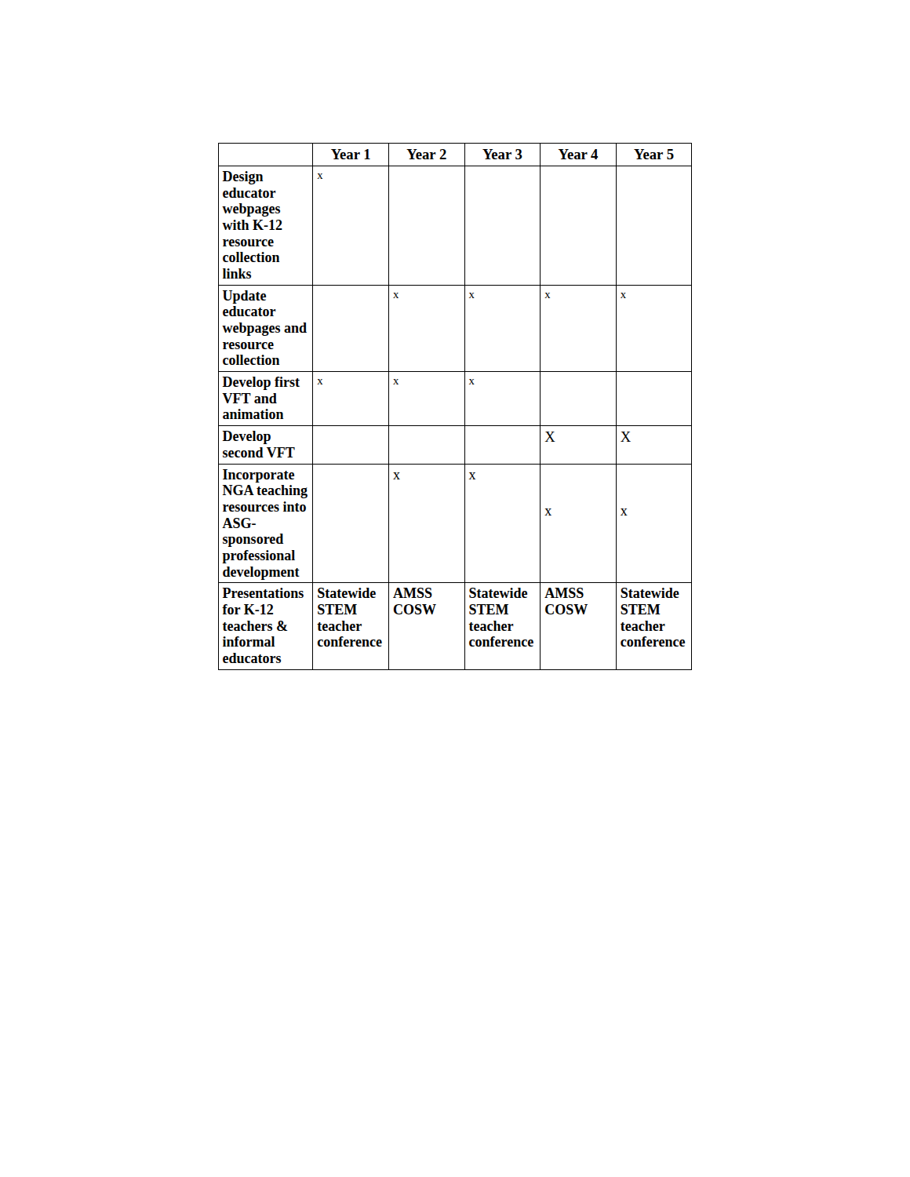| | Year 1 | Year 2 | Year 3 | Year 4 | Year 5 |
| --- | --- | --- | --- | --- | --- |
| Design educator webpages with K-12 resource collection links | x | | | | |
| Update educator webpages and resource collection | | x | x | x | x |
| Develop first VFT and animation | x | x | x | | |
| Develop second VFT | | | | X | X |
| Incorporate NGA teaching resources into ASG-sponsored professional development | | x | x | x | x |
| Presentations for K-12 teachers & informal educators | Statewide STEM teacher conference | AMSS COSW | Statewide STEM teacher conference | AMSS COSW | Statewide STEM teacher conference |